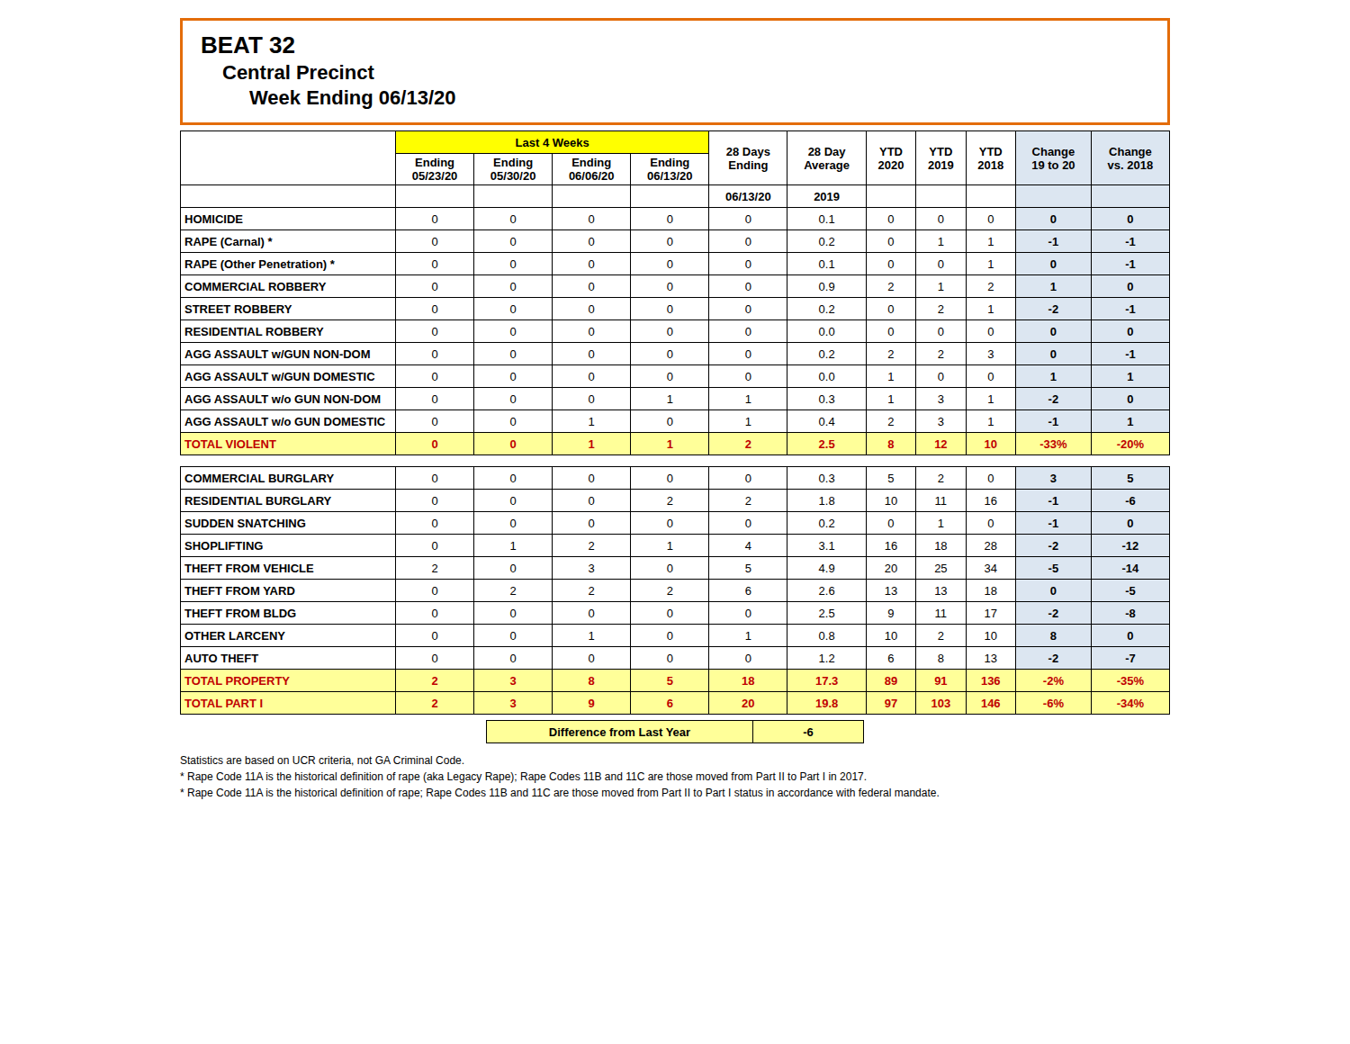BEAT 32
Central Precinct
Week Ending 06/13/20
| | Last 4 Weeks | 28 Days Ending | 28 Day Average | YTD 2020 | YTD 2019 | YTD 2018 | Change 19 to 20 | Change vs. 2018 |
| --- | --- | --- | --- | --- | --- | --- | --- | --- |
| Ending 05/23/20 | Ending 05/30/20 | Ending 06/06/20 | Ending 06/13/20 |
| | | | | | 06/13/20 | 2019 | | | | | |
| HOMICIDE | 0 | 0 | 0 | 0 | 0 | 0.1 | 0 | 0 | 0 | 0 | 0 |
| RAPE (Carnal) * | 0 | 0 | 0 | 0 | 0 | 0.2 | 0 | 1 | 1 | -1 | -1 |
| RAPE (Other Penetration) * | 0 | 0 | 0 | 0 | 0 | 0.1 | 0 | 0 | 1 | 0 | -1 |
| COMMERCIAL ROBBERY | 0 | 0 | 0 | 0 | 0 | 0.9 | 2 | 1 | 2 | 1 | 0 |
| STREET ROBBERY | 0 | 0 | 0 | 0 | 0 | 0.2 | 0 | 2 | 1 | -2 | -1 |
| RESIDENTIAL ROBBERY | 0 | 0 | 0 | 0 | 0 | 0.0 | 0 | 0 | 0 | 0 | 0 |
| AGG ASSAULT w/GUN NON-DOM | 0 | 0 | 0 | 0 | 0 | 0.2 | 2 | 2 | 3 | 0 | -1 |
| AGG ASSAULT w/GUN DOMESTIC | 0 | 0 | 0 | 0 | 0 | 0.0 | 1 | 0 | 0 | 1 | 1 |
| AGG ASSAULT w/o GUN NON-DOM | 0 | 0 | 0 | 1 | 1 | 0.3 | 1 | 3 | 1 | -2 | 0 |
| AGG ASSAULT w/o GUN DOMESTIC | 0 | 0 | 1 | 0 | 1 | 0.4 | 2 | 3 | 1 | -1 | 1 |
| TOTAL VIOLENT | 0 | 0 | 1 | 1 | 2 | 2.5 | 8 | 12 | 10 | -33% | -20% |
| COMMERCIAL BURGLARY | 0 | 0 | 0 | 0 | 0 | 0.3 | 5 | 2 | 0 | 3 | 5 |
| RESIDENTIAL BURGLARY | 0 | 0 | 0 | 2 | 2 | 1.8 | 10 | 11 | 16 | -1 | -6 |
| SUDDEN SNATCHING | 0 | 0 | 0 | 0 | 0 | 0.2 | 0 | 1 | 0 | -1 | 0 |
| SHOPLIFTING | 0 | 1 | 2 | 1 | 4 | 3.1 | 16 | 18 | 28 | -2 | -12 |
| THEFT FROM VEHICLE | 2 | 0 | 3 | 0 | 5 | 4.9 | 20 | 25 | 34 | -5 | -14 |
| THEFT FROM YARD | 0 | 2 | 2 | 2 | 6 | 2.6 | 13 | 13 | 18 | 0 | -5 |
| THEFT FROM BLDG | 0 | 0 | 0 | 0 | 0 | 2.5 | 9 | 11 | 17 | -2 | -8 |
| OTHER LARCENY | 0 | 0 | 1 | 0 | 1 | 0.8 | 10 | 2 | 10 | 8 | 0 |
| AUTO THEFT | 0 | 0 | 0 | 0 | 0 | 1.2 | 6 | 8 | 13 | -2 | -7 |
| TOTAL PROPERTY | 2 | 3 | 8 | 5 | 18 | 17.3 | 89 | 91 | 136 | -2% | -35% |
| TOTAL PART I | 2 | 3 | 9 | 6 | 20 | 19.8 | 97 | 103 | 146 | -6% | -34% |
| Difference from Last Year | -6 |
Statistics are based on UCR criteria, not GA Criminal Code.
* Rape Code 11A is the historical definition of rape (aka Legacy Rape); Rape Codes 11B and 11C are those moved from Part II to Part I in 2017.
* Rape Code 11A is the historical definition of rape; Rape Codes 11B and 11C are those moved from Part II to Part I status in accordance with federal mandate.